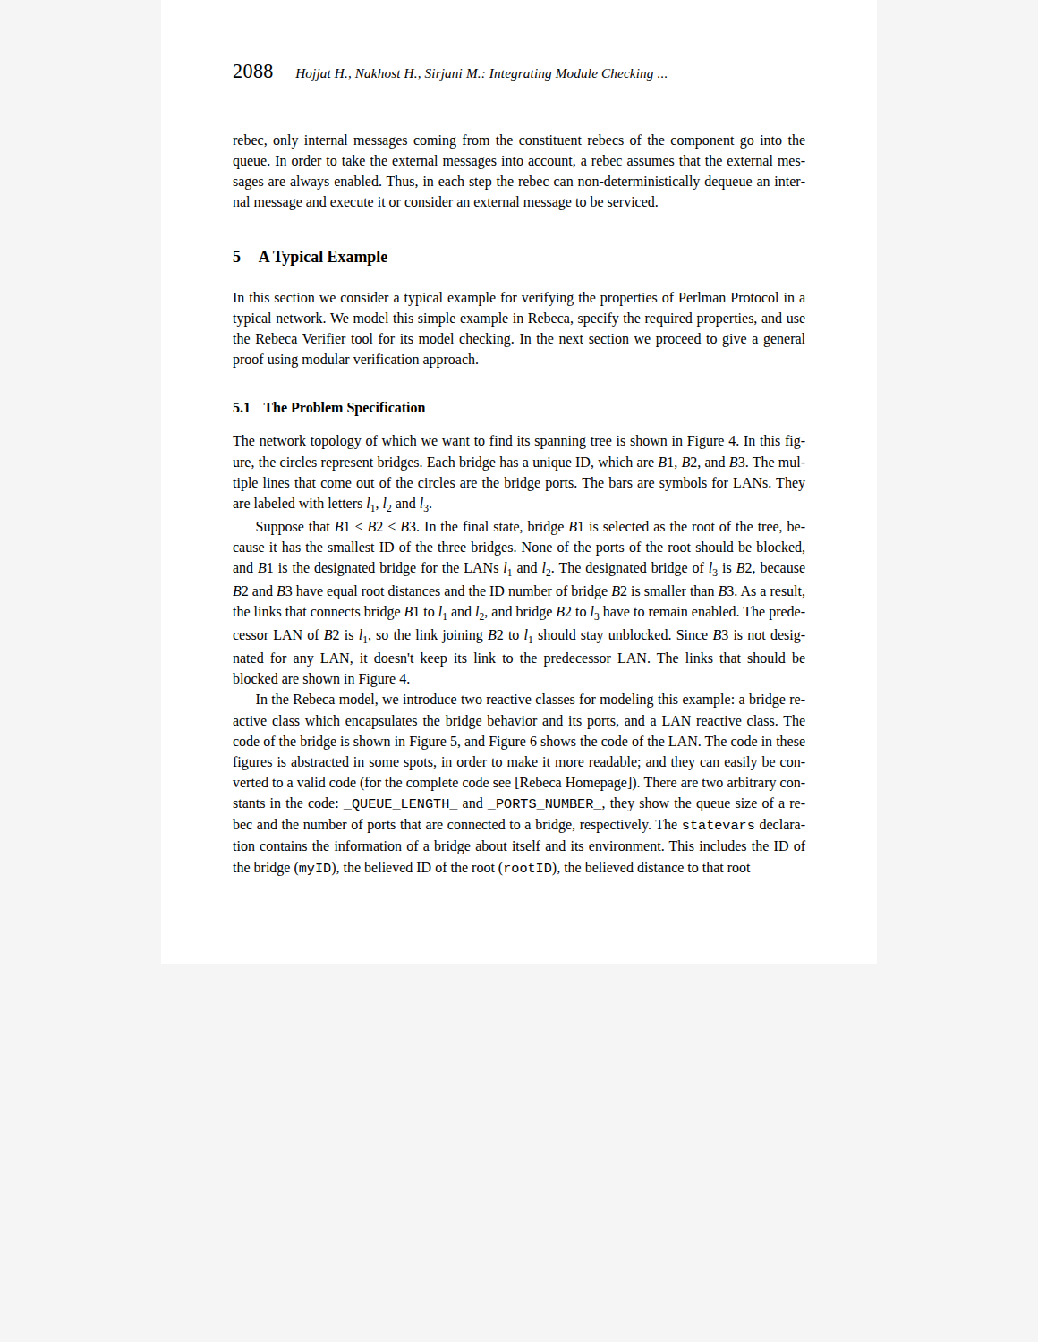2088 Hojjat H., Nakhost H., Sirjani M.: Integrating Module Checking ...
rebec, only internal messages coming from the constituent rebecs of the component go into the queue. In order to take the external messages into account, a rebec assumes that the external messages are always enabled. Thus, in each step the rebec can non-deterministically dequeue an internal message and execute it or consider an external message to be serviced.
5 A Typical Example
In this section we consider a typical example for verifying the properties of Perlman Protocol in a typical network. We model this simple example in Rebeca, specify the required properties, and use the Rebeca Verifier tool for its model checking. In the next section we proceed to give a general proof using modular verification approach.
5.1 The Problem Specification
The network topology of which we want to find its spanning tree is shown in Figure 4. In this figure, the circles represent bridges. Each bridge has a unique ID, which are B1, B2, and B3. The multiple lines that come out of the circles are the bridge ports. The bars are symbols for LANs. They are labeled with letters l1, l2 and l3.
Suppose that B1 < B2 < B3. In the final state, bridge B1 is selected as the root of the tree, because it has the smallest ID of the three bridges. None of the ports of the root should be blocked, and B1 is the designated bridge for the LANs l1 and l2. The designated bridge of l3 is B2, because B2 and B3 have equal root distances and the ID number of bridge B2 is smaller than B3. As a result, the links that connects bridge B1 to l1 and l2, and bridge B2 to l3 have to remain enabled. The predecessor LAN of B2 is l1, so the link joining B2 to l1 should stay unblocked. Since B3 is not designated for any LAN, it doesn't keep its link to the predecessor LAN. The links that should be blocked are shown in Figure 4.
In the Rebeca model, we introduce two reactive classes for modeling this example: a bridge reactive class which encapsulates the bridge behavior and its ports, and a LAN reactive class. The code of the bridge is shown in Figure 5, and Figure 6 shows the code of the LAN. The code in these figures is abstracted in some spots, in order to make it more readable; and they can easily be converted to a valid code (for the complete code see [Rebeca Homepage]). There are two arbitrary constants in the code: _QUEUE_LENGTH_ and _PORTS_NUMBER_, they show the queue size of a rebec and the number of ports that are connected to a bridge, respectively. The statevars declaration contains the information of a bridge about itself and its environment. This includes the ID of the bridge (myID), the believed ID of the root (rootID), the believed distance to that root